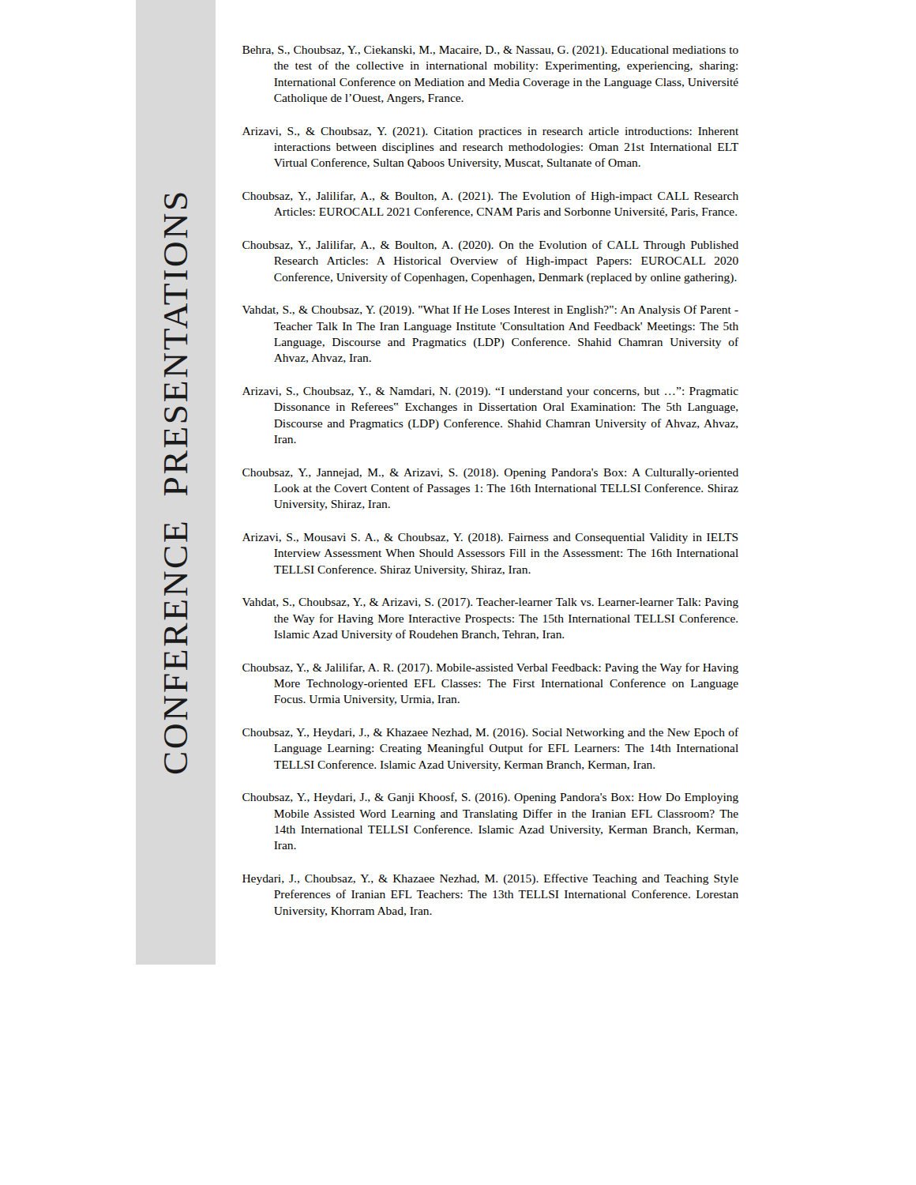CONFERENCE PRESENTATIONS
Behra, S., Choubsaz, Y., Ciekanski, M., Macaire, D., & Nassau, G. (2021). Educational mediations to the test of the collective in international mobility: Experimenting, experiencing, sharing: International Conference on Mediation and Media Coverage in the Language Class, Université Catholique de l’Ouest, Angers, France.
Arizavi, S., & Choubsaz, Y. (2021). Citation practices in research article introductions: Inherent interactions between disciplines and research methodologies: Oman 21st International ELT Virtual Conference, Sultan Qaboos University, Muscat, Sultanate of Oman.
Choubsaz, Y., Jalilifar, A., & Boulton, A. (2021). The Evolution of High-impact CALL Research Articles: EUROCALL 2021 Conference, CNAM Paris and Sorbonne Université, Paris, France.
Choubsaz, Y., Jalilifar, A., & Boulton, A. (2020). On the Evolution of CALL Through Published Research Articles: A Historical Overview of High-impact Papers: EUROCALL 2020 Conference, University of Copenhagen, Copenhagen, Denmark (replaced by online gathering).
Vahdat, S., & Choubsaz, Y. (2019). "What If He Loses Interest in English?": An Analysis Of Parent - Teacher Talk In The Iran Language Institute 'Consultation And Feedback' Meetings: The 5th Language, Discourse and Pragmatics (LDP) Conference. Shahid Chamran University of Ahvaz, Ahvaz, Iran.
Arizavi, S., Choubsaz, Y., & Namdari, N. (2019). “I understand your concerns, but …”: Pragmatic Dissonance in Referees‟ Exchanges in Dissertation Oral Examination: The 5th Language, Discourse and Pragmatics (LDP) Conference. Shahid Chamran University of Ahvaz, Ahvaz, Iran.
Choubsaz, Y., Jannejad, M., & Arizavi, S. (2018). Opening Pandora's Box: A Culturally-oriented Look at the Covert Content of Passages 1: The 16th International TELLSI Conference. Shiraz University, Shiraz, Iran.
Arizavi, S., Mousavi S. A., & Choubsaz, Y. (2018). Fairness and Consequential Validity in IELTS Interview Assessment When Should Assessors Fill in the Assessment: The 16th International TELLSI Conference. Shiraz University, Shiraz, Iran.
Vahdat, S., Choubsaz, Y., & Arizavi, S. (2017). Teacher-learner Talk vs. Learner-learner Talk: Paving the Way for Having More Interactive Prospects: The 15th International TELLSI Conference. Islamic Azad University of Roudehen Branch, Tehran, Iran.
Choubsaz, Y., & Jalilifar, A. R. (2017). Mobile-assisted Verbal Feedback: Paving the Way for Having More Technology-oriented EFL Classes: The First International Conference on Language Focus. Urmia University, Urmia, Iran.
Choubsaz, Y., Heydari, J., & Khazaee Nezhad, M. (2016). Social Networking and the New Epoch of Language Learning: Creating Meaningful Output for EFL Learners: The 14th International TELLSI Conference. Islamic Azad University, Kerman Branch, Kerman, Iran.
Choubsaz, Y., Heydari, J., & Ganji Khoosf, S. (2016). Opening Pandora's Box: How Do Employing Mobile Assisted Word Learning and Translating Differ in the Iranian EFL Classroom? The 14th International TELLSI Conference. Islamic Azad University, Kerman Branch, Kerman, Iran.
Heydari, J., Choubsaz, Y., & Khazaee Nezhad, M. (2015). Effective Teaching and Teaching Style Preferences of Iranian EFL Teachers: The 13th TELLSI International Conference. Lorestan University, Khorram Abad, Iran.